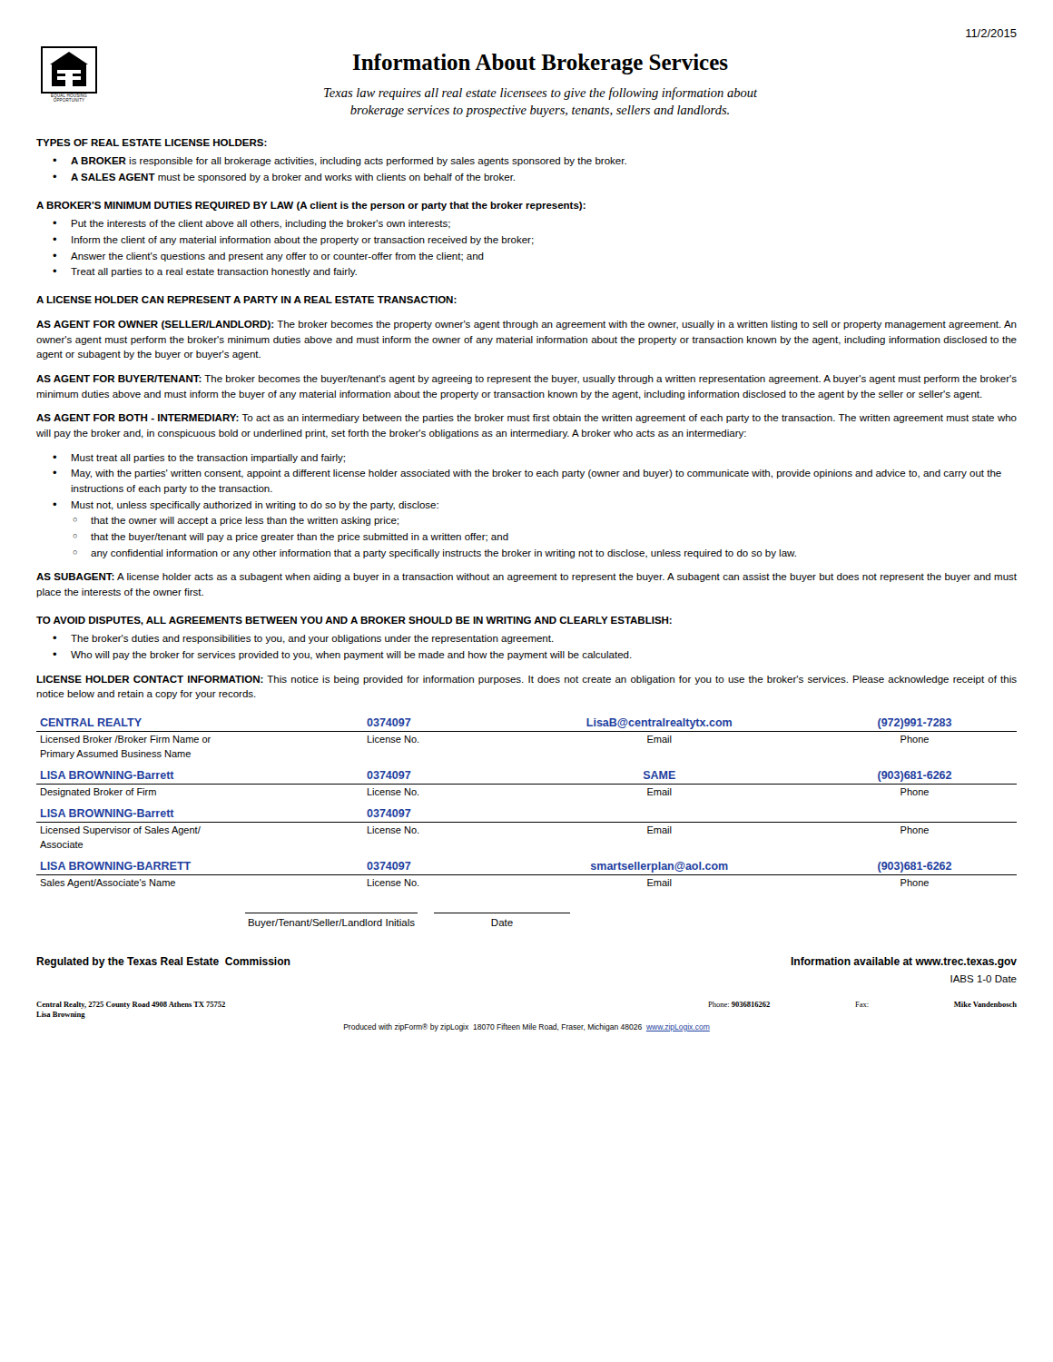11/2/2015
EQUAL HOUSING
OPPORTUNITY
Information About Brokerage Services
Texas law requires all real estate licensees to give the following information about
brokerage services to prospective buyers, tenants, sellers and landlords.
TYPES OF REAL ESTATE LICENSE HOLDERS:
A BROKER is responsible for all brokerage activities, including acts performed by sales agents sponsored by the broker.
A SALES AGENT must be sponsored by a broker and works with clients on behalf of the broker.
A BROKER'S MINIMUM DUTIES REQUIRED BY LAW (A client is the person or party that the broker represents):
Put the interests of the client above all others, including the broker's own interests;
Inform the client of any material information about the property or transaction received by the broker;
Answer the client's questions and present any offer to or counter-offer from the client; and
Treat all parties to a real estate transaction honestly and fairly.
A LICENSE HOLDER CAN REPRESENT A PARTY IN A REAL ESTATE TRANSACTION:
AS AGENT FOR OWNER (SELLER/LANDLORD): The broker becomes the property owner's agent through an agreement with the owner, usually in a written listing to sell or property management agreement. An owner's agent must perform the broker's minimum duties above and must inform the owner of any material information about the property or transaction known by the agent, including information disclosed to the agent or subagent by the buyer or buyer's agent.
AS AGENT FOR BUYER/TENANT: The broker becomes the buyer/tenant's agent by agreeing to represent the buyer, usually through a written representation agreement. A buyer's agent must perform the broker's minimum duties above and must inform the buyer of any material information about the property or transaction known by the agent, including information disclosed to the agent by the seller or seller's agent.
AS AGENT FOR BOTH - INTERMEDIARY: To act as an intermediary between the parties the broker must first obtain the written agreement of each party to the transaction. The written agreement must state who will pay the broker and, in conspicuous bold or underlined print, set forth the broker's obligations as an intermediary. A broker who acts as an intermediary:
Must treat all parties to the transaction impartially and fairly;
May, with the parties' written consent, appoint a different license holder associated with the broker to each party (owner and buyer) to communicate with, provide opinions and advice to, and carry out the instructions of each party to the transaction.
Must not, unless specifically authorized in writing to do so by the party, disclose:
that the owner will accept a price less than the written asking price;
that the buyer/tenant will pay a price greater than the price submitted in a written offer; and
any confidential information or any other information that a party specifically instructs the broker in writing not to disclose, unless required to do so by law.
AS SUBAGENT: A license holder acts as a subagent when aiding a buyer in a transaction without an agreement to represent the buyer. A subagent can assist the buyer but does not represent the buyer and must place the interests of the owner first.
TO AVOID DISPUTES, ALL AGREEMENTS BETWEEN YOU AND A BROKER SHOULD BE IN WRITING AND CLEARLY ESTABLISH:
The broker's duties and responsibilities to you, and your obligations under the representation agreement.
Who will pay the broker for services provided to you, when payment will be made and how the payment will be calculated.
LICENSE HOLDER CONTACT INFORMATION: This notice is being provided for information purposes. It does not create an obligation for you to use the broker's services. Please acknowledge receipt of this notice below and retain a copy for your records.
| CENTRAL REALTY | 0374097 | LisaB@centralrealtytx.com | (972)991-7283 |
| Licensed Broker /Broker Firm Name or Primary Assumed Business Name | License No. | Email | Phone |
| LISA BROWNING-Barrett | 0374097 | SAME | (903)681-6262 |
| Designated Broker of Firm | License No. | Email | Phone |
| LISA BROWNING-Barrett | 0374097 | | |
| Licensed Supervisor of Sales Agent/ Associate | License No. | Email | Phone |
| LISA BROWNING-BARRETT | 0374097 | smartsellerplan@aol.com | (903)681-6262 |
| Sales Agent/Associate's Name | License No. | Email | Phone |
Buyer/Tenant/Seller/Landlord Initials
Date
Regulated by the Texas Real Estate Commission
Information available at www.trec.texas.gov
IABS 1-0 Date
Central Realty, 2725 County Road 4908 Athens TX 75752
Lisa Browning
Phone: 9036816262 Fax: Mike Vandenbosch
Produced with zipForm® by zipLogix 18070 Fifteen Mile Road, Fraser, Michigan 48026 www.zipLogix.com